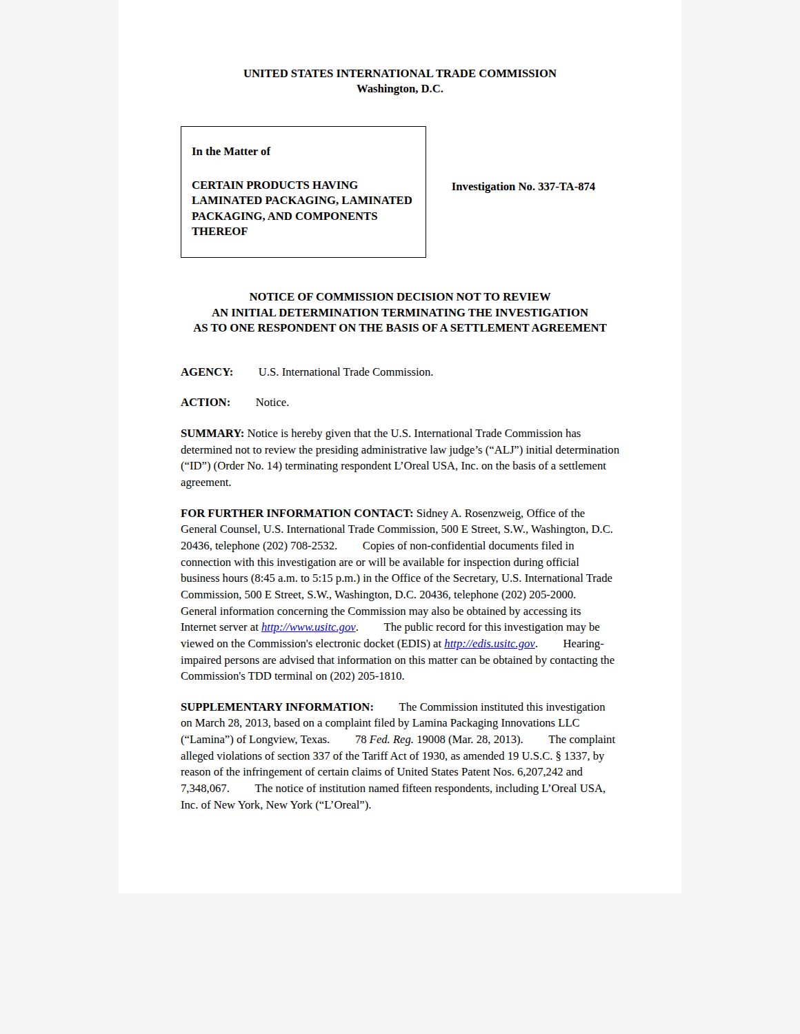UNITED STATES INTERNATIONAL TRADE COMMISSION
Washington, D.C.
In the Matter of
CERTAIN PRODUCTS HAVING LAMINATED PACKAGING, LAMINATED PACKAGING, AND COMPONENTS THEREOF
Investigation No. 337-TA-874
Notice of Commission Decision Not to Review
an Initial Determination Terminating the Investigation
as to One Respondent on the Basis of a Settlement Agreement
AGENCY: U.S. International Trade Commission.
ACTION: Notice.
SUMMARY: Notice is hereby given that the U.S. International Trade Commission has determined not to review the presiding administrative law judge’s (“ALJ”) initial determination (“ID”) (Order No. 14) terminating respondent L’Oreal USA, Inc. on the basis of a settlement agreement.
FOR FURTHER INFORMATION CONTACT: Sidney A. Rosenzweig, Office of the General Counsel, U.S. International Trade Commission, 500 E Street, S.W., Washington, D.C. 20436, telephone (202) 708-2532. Copies of non-confidential documents filed in connection with this investigation are or will be available for inspection during official business hours (8:45 a.m. to 5:15 p.m.) in the Office of the Secretary, U.S. International Trade Commission, 500 E Street, S.W., Washington, D.C. 20436, telephone (202) 205-2000. General information concerning the Commission may also be obtained by accessing its Internet server at http://www.usitc.gov. The public record for this investigation may be viewed on the Commission's electronic docket (EDIS) at http://edis.usitc.gov. Hearing-impaired persons are advised that information on this matter can be obtained by contacting the Commission's TDD terminal on (202) 205-1810.
SUPPLEMENTARY INFORMATION: The Commission instituted this investigation on March 28, 2013, based on a complaint filed by Lamina Packaging Innovations LLC (“Lamina”) of Longview, Texas. 78 Fed. Reg. 19008 (Mar. 28, 2013). The complaint alleged violations of section 337 of the Tariff Act of 1930, as amended 19 U.S.C. § 1337, by reason of the infringement of certain claims of United States Patent Nos. 6,207,242 and 7,348,067. The notice of institution named fifteen respondents, including L’Oreal USA, Inc. of New York, New York (“L’Oreal”).